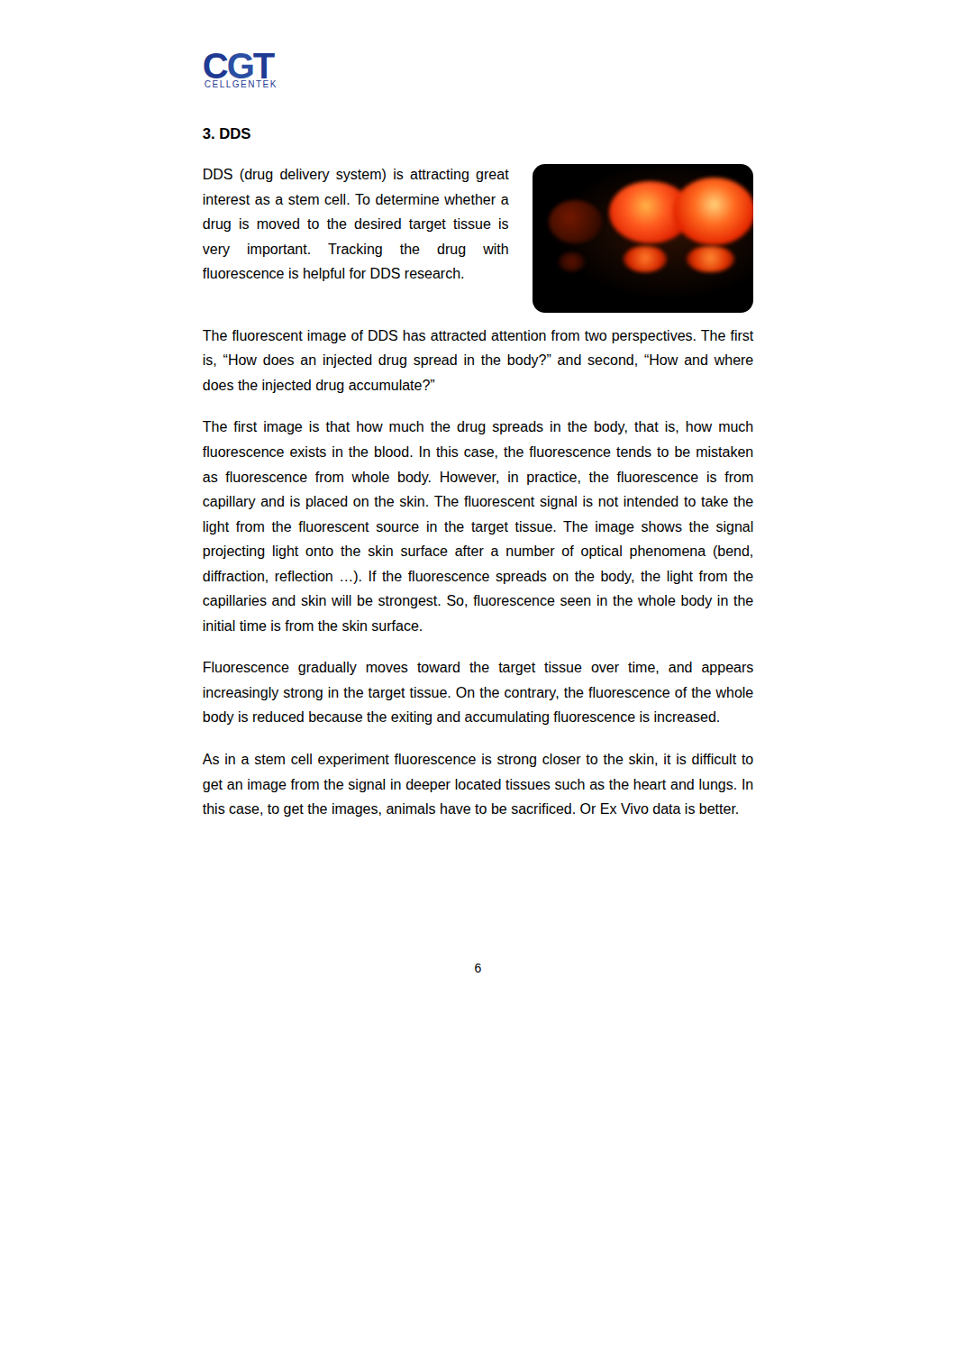CGT CELLGENTEK
3. DDS
DDS (drug delivery system) is attracting great interest as a stem cell. To determine whether a drug is moved to the desired target tissue is very important. Tracking the drug with fluorescence is helpful for DDS research.
The fluorescent image of DDS has attracted attention from two perspectives. The first is, “How does an injected drug spread in the body?” and second, “How and where does the injected drug accumulate?”
The first image is that how much the drug spreads in the body, that is, how much fluorescence exists in the blood. In this case, the fluorescence tends to be mistaken as fluorescence from whole body. However, in practice, the fluorescence is from capillary and is placed on the skin. The fluorescent signal is not intended to take the light from the fluorescent source in the target tissue. The image shows the signal projecting light onto the skin surface after a number of optical phenomena (bend, diffraction, reflection …). If the fluorescence spreads on the body, the light from the capillaries and skin will be strongest. So, fluorescence seen in the whole body in the initial time is from the skin surface.
Fluorescence gradually moves toward the target tissue over time, and appears increasingly strong in the target tissue. On the contrary, the fluorescence of the whole body is reduced because the exiting and accumulating fluorescence is increased.
As in a stem cell experiment fluorescence is strong closer to the skin, it is difficult to get an image from the signal in deeper located tissues such as the heart and lungs. In this case, to get the images, animals have to be sacrificed. Or Ex Vivo data is better.
6